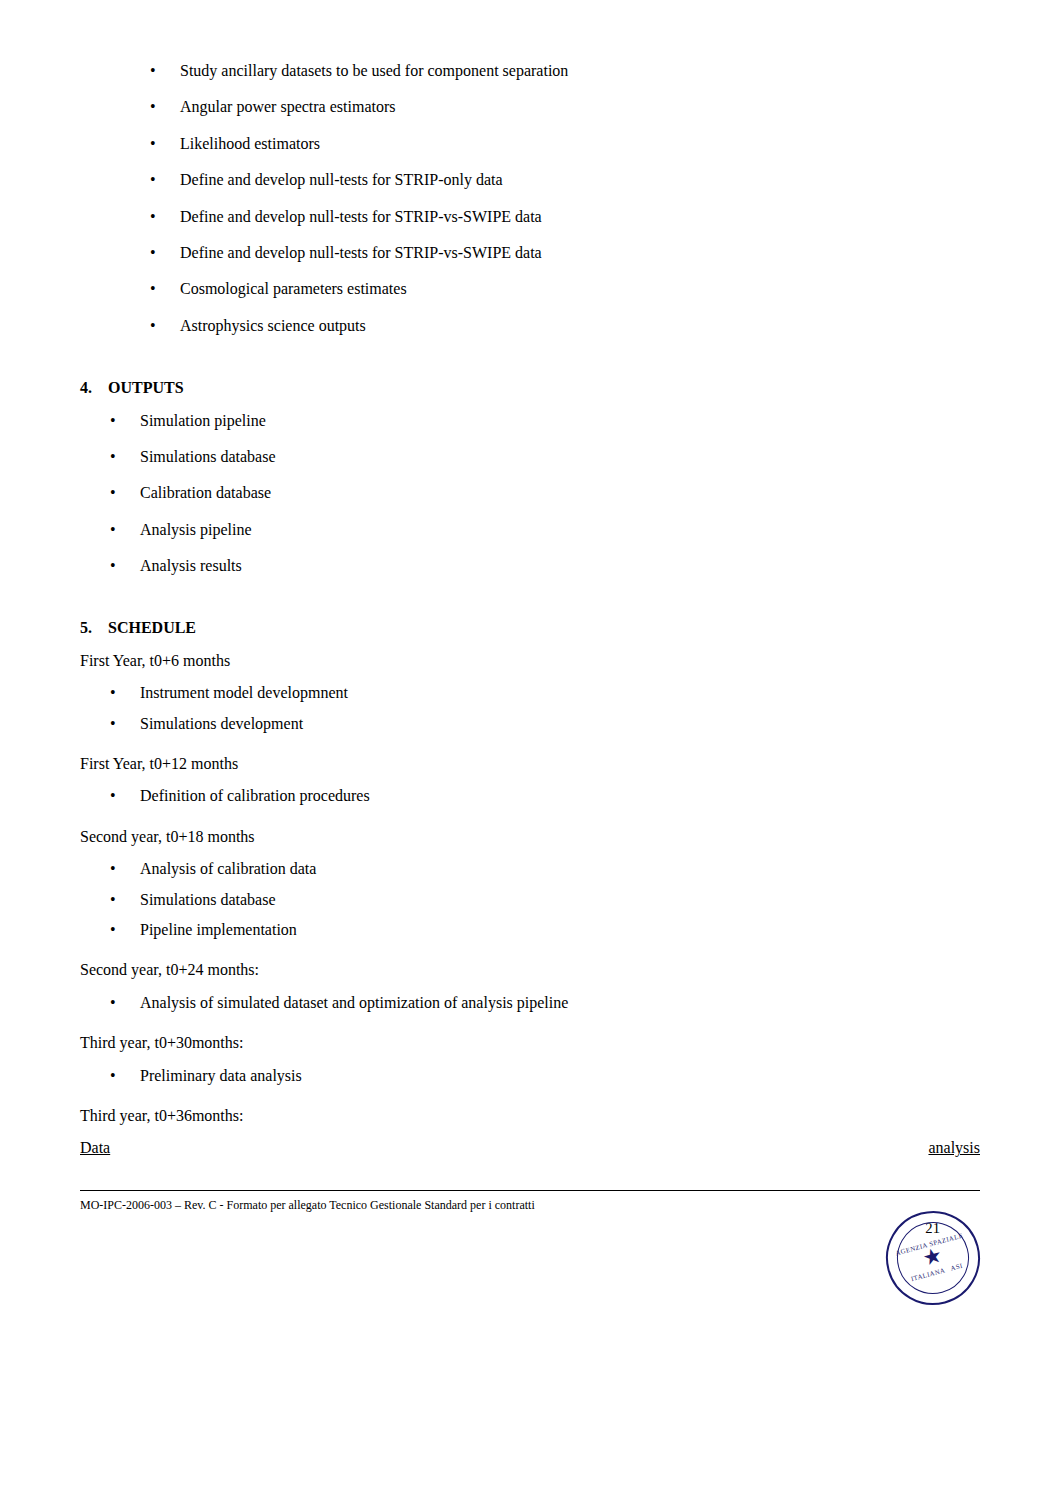Study ancillary datasets to be used for component separation
Angular power spectra estimators
Likelihood estimators
Define and develop null-tests for STRIP-only data
Define and develop null-tests for STRIP-vs-SWIPE data
Define and develop null-tests for STRIP-vs-SWIPE data
Cosmological parameters estimates
Astrophysics science outputs
4. OUTPUTS
Simulation pipeline
Simulations database
Calibration database
Analysis pipeline
Analysis results
5. SCHEDULE
First Year, t0+6 months
Instrument model developmnent
Simulations development
First Year, t0+12 months
Definition of calibration procedures
Second year, t0+18 months
Analysis of calibration data
Simulations database
Pipeline implementation
Second year, t0+24 months:
Analysis of simulated dataset and optimization of analysis pipeline
Third year, t0+30months:
Preliminary data analysis
Third year, t0+36months:
Data analysis
MO-IPC-2006-003 – Rev. C - Formato per allegato Tecnico Gestionale Standard per i contratti
21
AGENZIA SPAZIALE
★
ITALIANA ASI